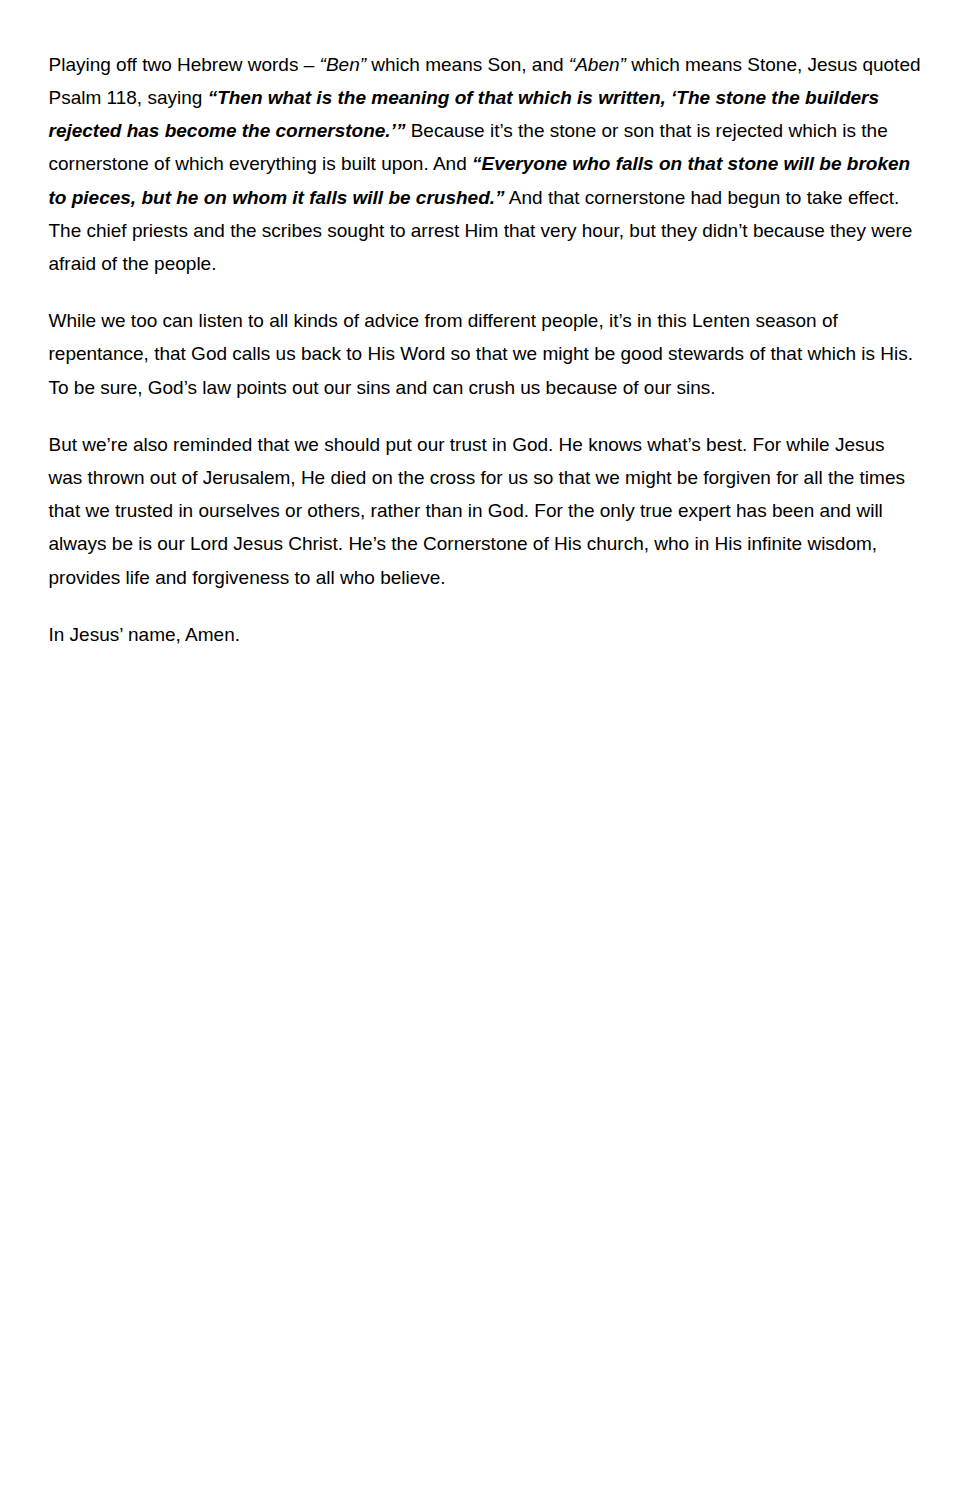Playing off two Hebrew words – “Ben” which means Son, and “Aben” which means Stone, Jesus quoted Psalm 118, saying “Then what is the meaning of that which is written, ‘The stone the builders rejected has become the cornerstone.’” Because it’s the stone or son that is rejected which is the cornerstone of which everything is built upon. And “Everyone who falls on that stone will be broken to pieces, but he on whom it falls will be crushed.” And that cornerstone had begun to take effect. The chief priests and the scribes sought to arrest Him that very hour, but they didn’t because they were afraid of the people.
While we too can listen to all kinds of advice from different people, it’s in this Lenten season of repentance, that God calls us back to His Word so that we might be good stewards of that which is His. To be sure, God’s law points out our sins and can crush us because of our sins.
But we’re also reminded that we should put our trust in God. He knows what’s best. For while Jesus was thrown out of Jerusalem, He died on the cross for us so that we might be forgiven for all the times that we trusted in ourselves or others, rather than in God. For the only true expert has been and will always be is our Lord Jesus Christ. He’s the Cornerstone of His church, who in His infinite wisdom, provides life and forgiveness to all who believe.
In Jesus’ name, Amen.